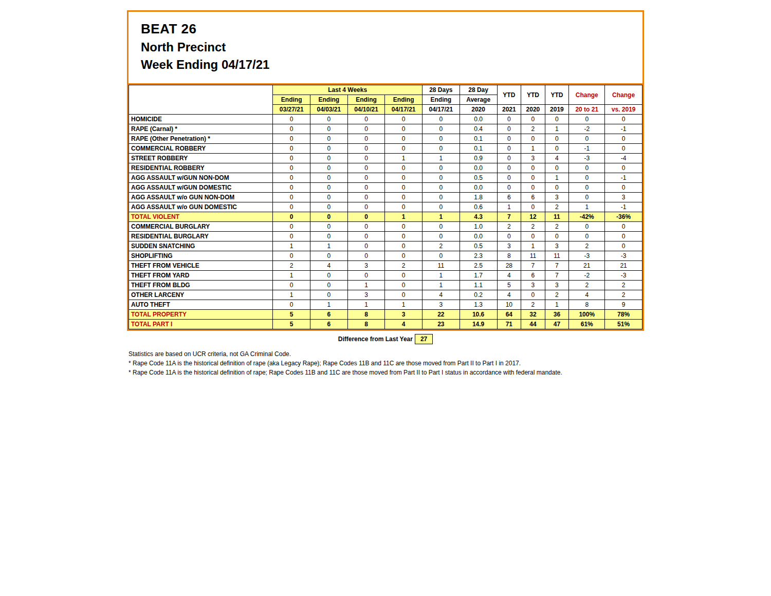BEAT 26
North Precinct
Week Ending 04/17/21
| | Last 4 Weeks | 28 Days | 28 Day | YTD | YTD | YTD | Change | Change |
| --- | --- | --- | --- | --- | --- | --- | --- | --- |
| Ending | Ending | Ending | Ending | Ending | Average |
| 03/27/21 | 04/03/21 | 04/10/21 | 04/17/21 | 04/17/21 | 2020 | 2021 | 2020 | 2019 | 20 to 21 | vs. 2019 |
| HOMICIDE | 0 | 0 | 0 | 0 | 0 | 0.0 | 0 | 0 | 0 | 0 | 0 |
| RAPE (Carnal) * | 0 | 0 | 0 | 0 | 0 | 0.4 | 0 | 2 | 1 | -2 | -1 |
| RAPE (Other Penetration) * | 0 | 0 | 0 | 0 | 0 | 0.1 | 0 | 0 | 0 | 0 | 0 |
| COMMERCIAL ROBBERY | 0 | 0 | 0 | 0 | 0 | 0.1 | 0 | 1 | 0 | -1 | 0 |
| STREET ROBBERY | 0 | 0 | 0 | 1 | 1 | 0.9 | 0 | 3 | 4 | -3 | -4 |
| RESIDENTIAL ROBBERY | 0 | 0 | 0 | 0 | 0 | 0.0 | 0 | 0 | 0 | 0 | 0 |
| AGG ASSAULT w/GUN NON-DOM | 0 | 0 | 0 | 0 | 0 | 0.5 | 0 | 0 | 1 | 0 | -1 |
| AGG ASSAULT w/GUN DOMESTIC | 0 | 0 | 0 | 0 | 0 | 0.0 | 0 | 0 | 0 | 0 | 0 |
| AGG ASSAULT w/o GUN NON-DOM | 0 | 0 | 0 | 0 | 0 | 1.8 | 6 | 6 | 3 | 0 | 3 |
| AGG ASSAULT w/o GUN DOMESTIC | 0 | 0 | 0 | 0 | 0 | 0.6 | 1 | 0 | 2 | 1 | -1 |
| TOTAL VIOLENT | 0 | 0 | 0 | 1 | 1 | 4.3 | 7 | 12 | 11 | -42% | -36% |
| COMMERCIAL BURGLARY | 0 | 0 | 0 | 0 | 0 | 1.0 | 2 | 2 | 2 | 0 | 0 |
| RESIDENTIAL BURGLARY | 0 | 0 | 0 | 0 | 0 | 0.0 | 0 | 0 | 0 | 0 | 0 |
| SUDDEN SNATCHING | 1 | 1 | 0 | 0 | 2 | 0.5 | 3 | 1 | 3 | 2 | 0 |
| SHOPLIFTING | 0 | 0 | 0 | 0 | 0 | 2.3 | 8 | 11 | 11 | -3 | -3 |
| THEFT FROM VEHICLE | 2 | 4 | 3 | 2 | 11 | 2.5 | 28 | 7 | 7 | 21 | 21 |
| THEFT FROM YARD | 1 | 0 | 0 | 0 | 1 | 1.7 | 4 | 6 | 7 | -2 | -3 |
| THEFT FROM BLDG | 0 | 0 | 1 | 0 | 1 | 1.1 | 5 | 3 | 3 | 2 | 2 |
| OTHER LARCENY | 1 | 0 | 3 | 0 | 4 | 0.2 | 4 | 0 | 2 | 4 | 2 |
| AUTO THEFT | 0 | 1 | 1 | 1 | 3 | 1.3 | 10 | 2 | 1 | 8 | 9 |
| TOTAL PROPERTY | 5 | 6 | 8 | 3 | 22 | 10.6 | 64 | 32 | 36 | 100% | 78% |
| TOTAL PART I | 5 | 6 | 8 | 4 | 23 | 14.9 | 71 | 44 | 47 | 61% | 51% |
Difference from Last Year27
Statistics are based on UCR criteria, not GA Criminal Code.
* Rape Code 11A is the historical definition of rape (aka Legacy Rape); Rape Codes 11B and 11C are those moved from Part II to Part I in 2017.
* Rape Code 11A is the historical definition of rape; Rape Codes 11B and 11C are those moved from Part II to Part I status in accordance with federal mandate.